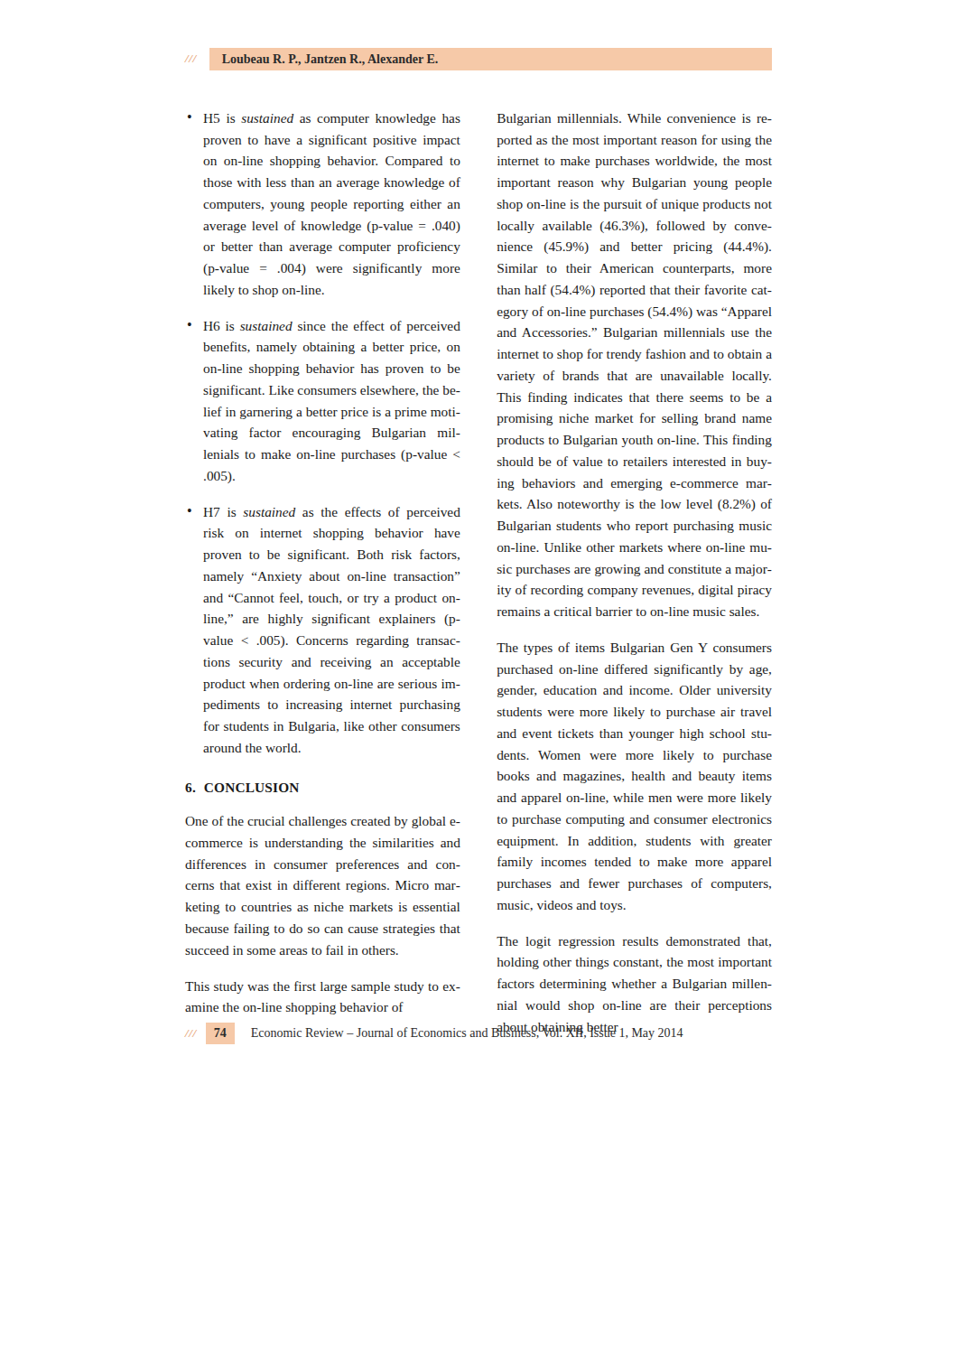///
Loubeau R. P., Jantzen R., Alexander E.
H5 is sustained as computer knowledge has proven to have a significant positive impact on on-line shopping behavior. Compared to those with less than an average knowledge of computers, young people reporting either an average level of knowledge (p-value = .040) or better than average computer proficiency (p-value = .004) were significantly more likely to shop on-line.
H6 is sustained since the effect of perceived benefits, namely obtaining a better price, on on-line shopping behavior has proven to be significant. Like consumers elsewhere, the belief in garnering a better price is a prime motivating factor encouraging Bulgarian millenials to make on-line purchases (p-value < .005).
H7 is sustained as the effects of perceived risk on internet shopping behavior have proven to be significant. Both risk factors, namely “Anxiety about on-line transaction” and “Cannot feel, touch, or try a product on-line,” are highly significant explainers (p-value < .005). Concerns regarding transactions security and receiving an acceptable product when ordering on-line are serious impediments to increasing internet purchasing for students in Bulgaria, like other consumers around the world.
6. CONCLUSION
One of the crucial challenges created by global e-commerce is understanding the similarities and differences in consumer preferences and concerns that exist in different regions. Micro marketing to countries as niche markets is essential because failing to do so can cause strategies that succeed in some areas to fail in others.
This study was the first large sample study to examine the on-line shopping behavior of
Bulgarian millennials. While convenience is reported as the most important reason for using the internet to make purchases worldwide, the most important reason why Bulgarian young people shop on-line is the pursuit of unique products not locally available (46.3%), followed by convenience (45.9%) and better pricing (44.4%). Similar to their American counterparts, more than half (54.4%) reported that their favorite category of on-line purchases (54.4%) was “Apparel and Accessories.” Bulgarian millennials use the internet to shop for trendy fashion and to obtain a variety of brands that are unavailable locally. This finding indicates that there seems to be a promising niche market for selling brand name products to Bulgarian youth on-line. This finding should be of value to retailers interested in buying behaviors and emerging e-commerce markets. Also noteworthy is the low level (8.2%) of Bulgarian students who report purchasing music on-line. Unlike other markets where on-line music purchases are growing and constitute a majority of recording company revenues, digital piracy remains a critical barrier to on-line music sales.
The types of items Bulgarian Gen Y consumers purchased on-line differed significantly by age, gender, education and income. Older university students were more likely to purchase air travel and event tickets than younger high school students. Women were more likely to purchase books and magazines, health and beauty items and apparel on-line, while men were more likely to purchase computing and consumer electronics equipment. In addition, students with greater family incomes tended to make more apparel purchases and fewer purchases of computers, music, videos and toys.
The logit regression results demonstrated that, holding other things constant, the most important factors determining whether a Bulgarian millennial would shop on-line are their perceptions about obtaining better
/// 74 Economic Review – Journal of Economics and Business, Vol. XII, Issue 1, May 2014